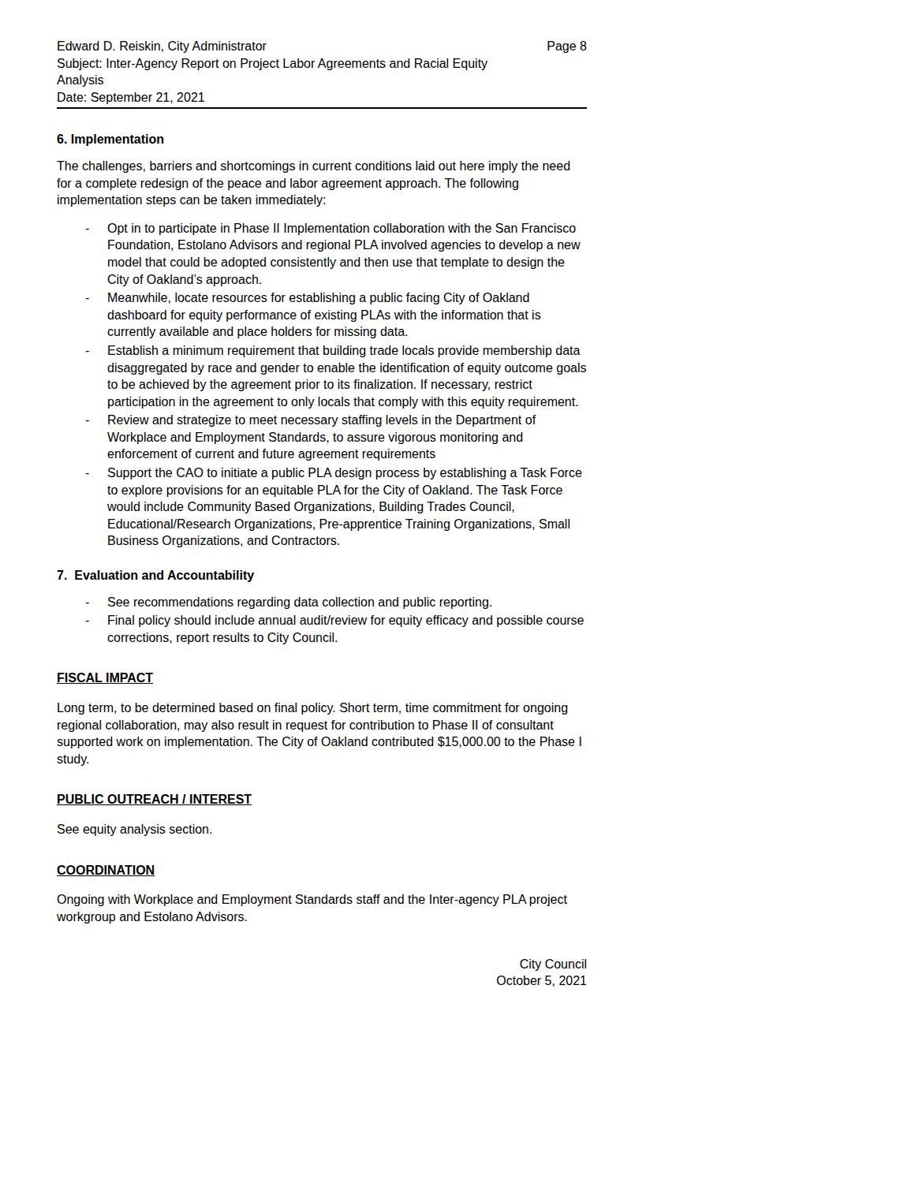Edward D. Reiskin, City Administrator Subject: Inter-Agency Report on Project Labor Agreements and Racial Equity Analysis Date: September 21, 2021
Page 8
6. Implementation
The challenges, barriers and shortcomings in current conditions laid out here imply the need for a complete redesign of the peace and labor agreement approach. The following implementation steps can be taken immediately:
Opt in to participate in Phase II Implementation collaboration with the San Francisco Foundation, Estolano Advisors and regional PLA involved agencies to develop a new model that could be adopted consistently and then use that template to design the City of Oakland’s approach.
Meanwhile, locate resources for establishing a public facing City of Oakland dashboard for equity performance of existing PLAs with the information that is currently available and place holders for missing data.
Establish a minimum requirement that building trade locals provide membership data disaggregated by race and gender to enable the identification of equity outcome goals to be achieved by the agreement prior to its finalization. If necessary, restrict participation in the agreement to only locals that comply with this equity requirement.
Review and strategize to meet necessary staffing levels in the Department of Workplace and Employment Standards, to assure vigorous monitoring and enforcement of current and future agreement requirements
Support the CAO to initiate a public PLA design process by establishing a Task Force to explore provisions for an equitable PLA for the City of Oakland. The Task Force would include Community Based Organizations, Building Trades Council, Educational/Research Organizations, Pre-apprentice Training Organizations, Small Business Organizations, and Contractors.
7. Evaluation and Accountability
See recommendations regarding data collection and public reporting.
Final policy should include annual audit/review for equity efficacy and possible course corrections, report results to City Council.
FISCAL IMPACT
Long term, to be determined based on final policy. Short term, time commitment for ongoing regional collaboration, may also result in request for contribution to Phase II of consultant supported work on implementation. The City of Oakland contributed $15,000.00 to the Phase I study.
PUBLIC OUTREACH / INTEREST
See equity analysis section.
COORDINATION
Ongoing with Workplace and Employment Standards staff and the Inter-agency PLA project workgroup and Estolano Advisors.
City Council
October 5, 2021